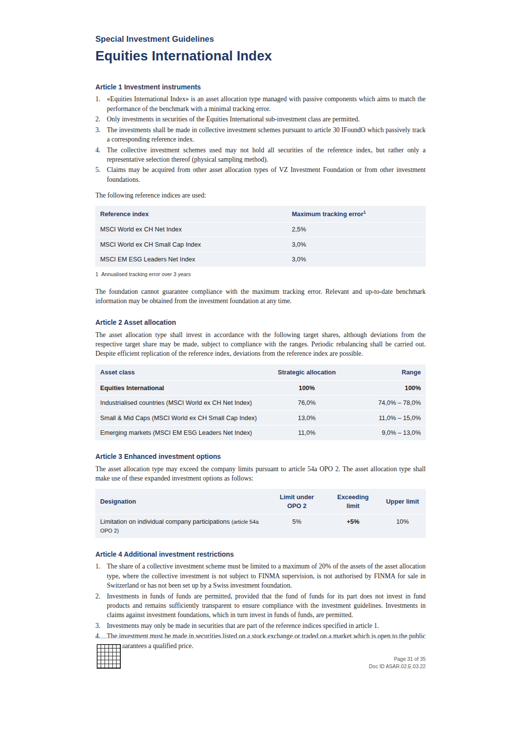Special Investment Guidelines
Equities International Index
Article 1 Investment instruments
«Equities International Index» is an asset allocation type managed with passive components which aims to match the performance of the benchmark with a minimal tracking error.
Only investments in securities of the Equities International sub-investment class are permitted.
The investments shall be made in collective investment schemes pursuant to article 30 IFoundO which passively track a corresponding reference index.
The collective investment schemes used may not hold all securities of the reference index, but rather only a representative selection thereof (physical sampling method).
Claims may be acquired from other asset allocation types of VZ Investment Foundation or from other investment foundations.
The following reference indices are used:
| Reference index | Maximum tracking error 1 |
| --- | --- |
| MSCI World ex CH Net Index | 2,5% |
| MSCI World ex CH Small Cap Index | 3,0% |
| MSCI EM ESG Leaders Net Index | 3,0% |
1 Annualised tracking error over 3 years
The foundation cannot guarantee compliance with the maximum tracking error. Relevant and up-to-date benchmark information may be obtained from the investment foundation at any time.
Article 2 Asset allocation
The asset allocation type shall invest in accordance with the following target shares, although deviations from the respective target share may be made, subject to compliance with the ranges. Periodic rebalancing shall be carried out. Despite efficient replication of the reference index, deviations from the reference index are possible.
| Asset class | Strategic allocation | Range |
| --- | --- | --- |
| Equities International | 100% | 100% |
| Industrialised countries (MSCI World ex CH Net Index) | 76,0% | 74,0% – 78,0% |
| Small & Mid Caps (MSCI World ex CH Small Cap Index) | 13,0% | 11,0% – 15,0% |
| Emerging markets (MSCI EM ESG Leaders Net Index) | 11,0% | 9,0% – 13,0% |
Article 3 Enhanced investment options
The asset allocation type may exceed the company limits pursuant to article 54a OPO 2. The asset allocation type shall make use of these expanded investment options as follows:
| Designation | Limit under OPO 2 | Exceeding limit | Upper limit |
| --- | --- | --- | --- |
| Limitation on individual company participations (article 54a OPO 2) | 5% | +5% | 10% |
Article 4 Additional investment restrictions
The share of a collective investment scheme must be limited to a maximum of 20% of the assets of the asset allocation type, where the collective investment is not subject to FINMA supervision, is not authorised by FINMA for sale in Switzerland or has not been set up by a Swiss investment foundation.
Investments in funds of funds are permitted, provided that the fund of funds for its part does not invest in fund products and remains sufficiently transparent to ensure compliance with the investment guidelines. Investments in claims against investment foundations, which in turn invest in funds of funds, are permitted.
Investments may only be made in securities that are part of the reference indices specified in article 1.
The investment must be made in securities listed on a stock exchange or traded on a market which is open to the public and guarantees a qualified price.
Page 31 of 35
Doc ID ASAR.02.E.03.22